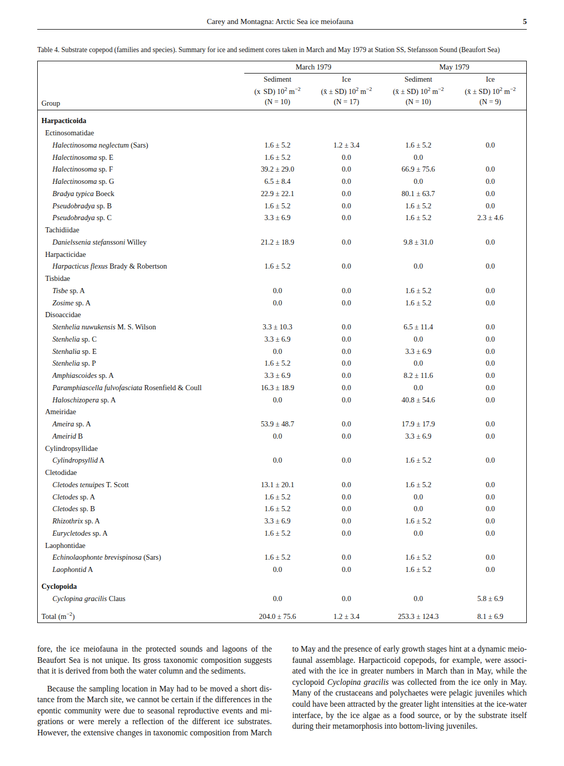Carey and Montagna: Arctic Sea ice meiofauna 5
Table 4. Substrate copepod (families and species). Summary for ice and sediment cores taken in March and May 1979 at Station SS, Stefansson Sound (Beaufort Sea)
| Group | March 1979 | May 1979 |
| --- | --- | --- |
| Sediment | Ice | Sediment | Ice |
| (x SD) 10 2 m −2 (N = 10) | (x̄ ± SD) 10 2 m −2 (N = 17) | (x̄ ± SD) 10 2 m −2 (N = 10) | (x̄ ± SD) 10 2 m −2 (N = 9) |
| Harpacticoida |
| Ectinosomatidae |
| Halectinosoma neglectum (Sars) | 1.6 ± 5.2 | 1.2 ± 3.4 | 1.6 ± 5.2 | 0.0 |
| Halectinosoma sp. E | 1.6 ± 5.2 | 0.0 | 0.0 | |
| Halectinosoma sp. F | 39.2 ± 29.0 | 0.0 | 66.9 ± 75.6 | 0.0 |
| Halectinosoma sp. G | 6.5 ± 8.4 | 0.0 | 0.0 | 0.0 |
| Bradya typica Boeck | 22.9 ± 22.1 | 0.0 | 80.1 ± 63.7 | 0.0 |
| Pseudobradya sp. B | 1.6 ± 5.2 | 0.0 | 1.6 ± 5.2 | 0.0 |
| Pseudobradya sp. C | 3.3 ± 6.9 | 0.0 | 1.6 ± 5.2 | 2.3 ± 4.6 |
| Tachidiidae |
| Danielssenia stefanssoni Willey | 21.2 ± 18.9 | 0.0 | 9.8 ± 31.0 | 0.0 |
| Harpacticidae |
| Harpacticus flexus Brady & Robertson | 1.6 ± 5.2 | 0.0 | 0.0 | 0.0 |
| Tisbidae |
| Tisbe sp. A | 0.0 | 0.0 | 1.6 ± 5.2 | 0.0 |
| Zosime sp. A | 0.0 | 0.0 | 1.6 ± 5.2 | 0.0 |
| Disoaccidae |
| Stenhelia nuwukensis M. S. Wilson | 3.3 ± 10.3 | 0.0 | 6.5 ± 11.4 | 0.0 |
| Stenhelia sp. C | 3.3 ± 6.9 | 0.0 | 0.0 | 0.0 |
| Stenhalia sp. E | 0.0 | 0.0 | 3.3 ± 6.9 | 0.0 |
| Stenhelia sp. P | 1.6 ± 5.2 | 0.0 | 0.0 | 0.0 |
| Amphiascoides sp. A | 3.3 ± 6.9 | 0.0 | 8.2 ± 11.6 | 0.0 |
| Paramphiascella fulvofasciata Rosenfield & Coull | 16.3 ± 18.9 | 0.0 | 0.0 | 0.0 |
| Haloschizopera sp. A | 0.0 | 0.0 | 40.8 ± 54.6 | 0.0 |
| Ameiridae |
| Ameira sp. A | 53.9 ± 48.7 | 0.0 | 17.9 ± 17.9 | 0.0 |
| Ameirid B | 0.0 | 0.0 | 3.3 ± 6.9 | 0.0 |
| Cylindropsyllidae |
| Cylindropsyllid A | 0.0 | 0.0 | 1.6 ± 5.2 | 0.0 |
| Cletodidae |
| Cletodes tenuipes T. Scott | 13.1 ± 20.1 | 0.0 | 1.6 ± 5.2 | 0.0 |
| Cletodes sp. A | 1.6 ± 5.2 | 0.0 | 0.0 | 0.0 |
| Cletodes sp. B | 1.6 ± 5.2 | 0.0 | 0.0 | 0.0 |
| Rhizothrix sp. A | 3.3 ± 6.9 | 0.0 | 1.6 ± 5.2 | 0.0 |
| Eurycletodes sp. A | 1.6 ± 5.2 | 0.0 | 0.0 | 0.0 |
| Laophontidae |
| Echinolaophonte brevispinosa (Sars) | 1.6 ± 5.2 | 0.0 | 1.6 ± 5.2 | 0.0 |
| Laophontid A | 0.0 | 0.0 | 1.6 ± 5.2 | 0.0 |
| Cyclopoida |
| Cyclopina gracilis Claus | 0.0 | 0.0 | 0.0 | 5.8 ± 6.9 |
| Total (m −2 ) | 204.0 ± 75.6 | 1.2 ± 3.4 | 253.3 ± 124.3 | 8.1 ± 6.9 |
fore, the ice meiofauna in the protected sounds and lagoons of the Beaufort Sea is not unique. Its gross taxonomic composition suggests that it is derived from both the water column and the sediments.
Because the sampling location in May had to be moved a short distance from the March site, we cannot be certain if the differences in the epontic community were due to seasonal reproductive events and migrations or were merely a reflection of the different ice substrates. However, the extensive changes in taxonomic composition from March to May and the presence of early growth stages hint at a dynamic meiofaunal assemblage. Harpacticoid copepods, for example, were associated with the ice in greater numbers in March than in May, while the cyclopoid Cyclopina gracilis was collected from the ice only in May. Many of the crustaceans and polychaetes were pelagic juveniles which could have been attracted by the greater light intensities at the ice-water interface, by the ice algae as a food source, or by the substrate itself during their metamorphosis into bottom-living juveniles.